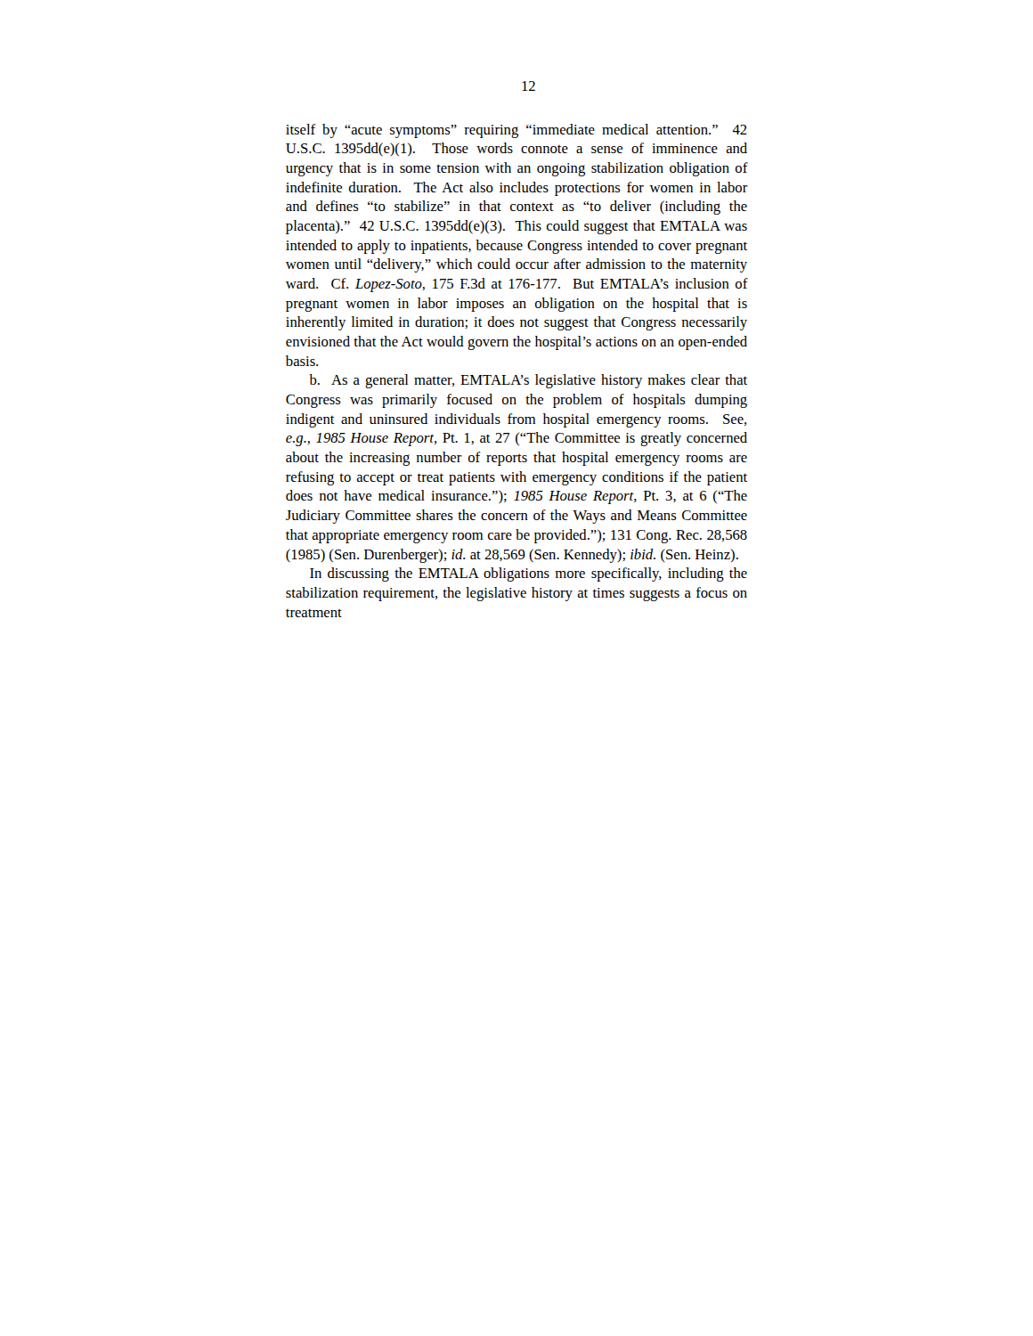12
itself by “acute symptoms” requiring “immediate medical attention.” 42 U.S.C. 1395dd(e)(1). Those words connote a sense of imminence and urgency that is in some tension with an ongoing stabilization obligation of indefinite duration. The Act also includes protections for women in labor and defines “to stabilize” in that context as “to deliver (including the placenta).” 42 U.S.C. 1395dd(e)(3). This could suggest that EMTALA was intended to apply to inpatients, because Congress intended to cover pregnant women until “delivery,” which could occur after admission to the maternity ward. Cf. Lopez-Soto, 175 F.3d at 176-177. But EMTALA’s inclusion of pregnant women in labor imposes an obligation on the hospital that is inherently limited in duration; it does not suggest that Congress necessarily envisioned that the Act would govern the hospital’s actions on an open-ended basis.
b. As a general matter, EMTALA’s legislative history makes clear that Congress was primarily focused on the problem of hospitals dumping indigent and uninsured individuals from hospital emergency rooms. See, e.g., 1985 House Report, Pt. 1, at 27 (“The Committee is greatly concerned about the increasing number of reports that hospital emergency rooms are refusing to accept or treat patients with emergency conditions if the patient does not have medical insurance.”); 1985 House Report, Pt. 3, at 6 (“The Judiciary Committee shares the concern of the Ways and Means Committee that appropriate emergency room care be provided.”); 131 Cong. Rec. 28,568 (1985) (Sen. Durenberger); id. at 28,569 (Sen. Kennedy); ibid. (Sen. Heinz).
In discussing the EMTALA obligations more specifically, including the stabilization requirement, the legislative history at times suggests a focus on treatment